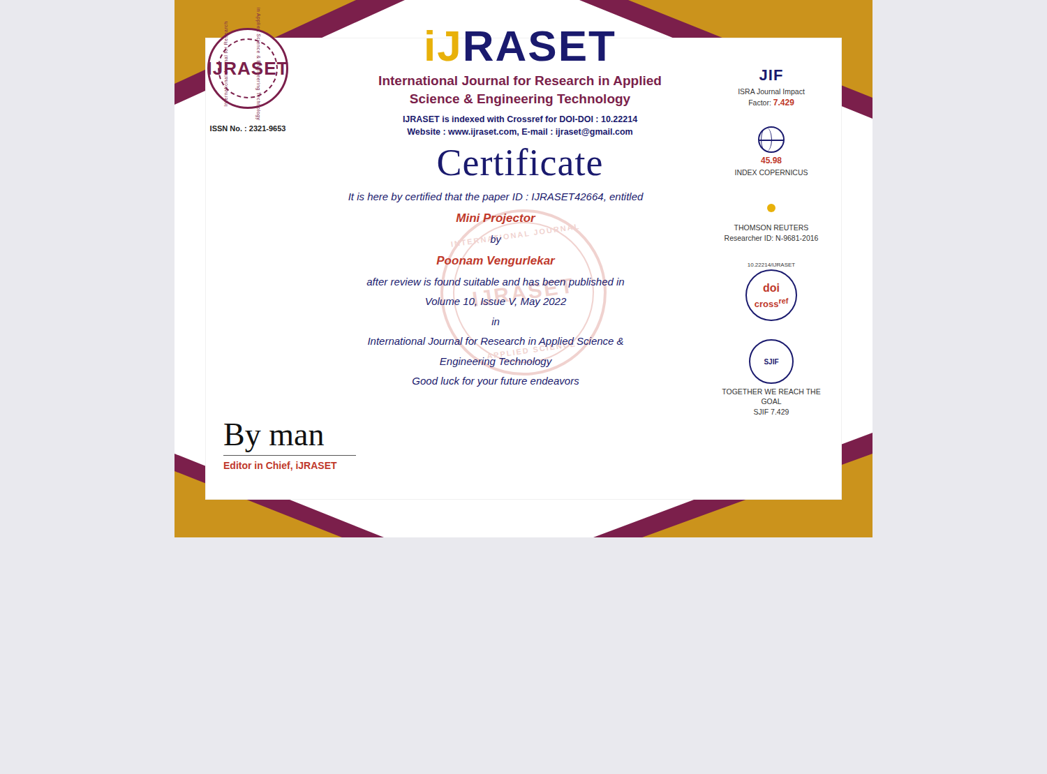IJRASET
International Journal for Research
in Applied Science & Engineering Technology
ISSN No. : 2321-9653
iJRASET
International Journal for Research in Applied
Science & Engineering Technology
IJRASET is indexed with Crossref for DOI-DOI : 10.22214
Website : www.ijraset.com, E-mail : ijraset@gmail.com
Certificate
INTERNATIONAL JOURNAL
IJRASET
APPLIED SCIENCE
It is here by certified that the paper ID : IJRASET42664, entitled
Mini Projector
by
Poonam Vengurlekar
after review is found suitable and has been published in
Volume 10, Issue V, May 2022
in
International Journal for Research in Applied Science &
Engineering Technology
Good luck for your future endeavors
JIF
ISRA Journal Impact
Factor: 7.429
45.98
INDEX COPERNICUS
THOMSON REUTERS
Researcher ID: N-9681-2016
10.22214/IJRASET
doi
crossref
SJIF
TOGETHER WE REACH THE GOAL
SJIF 7.429
By man
Editor in Chief, iJRASET